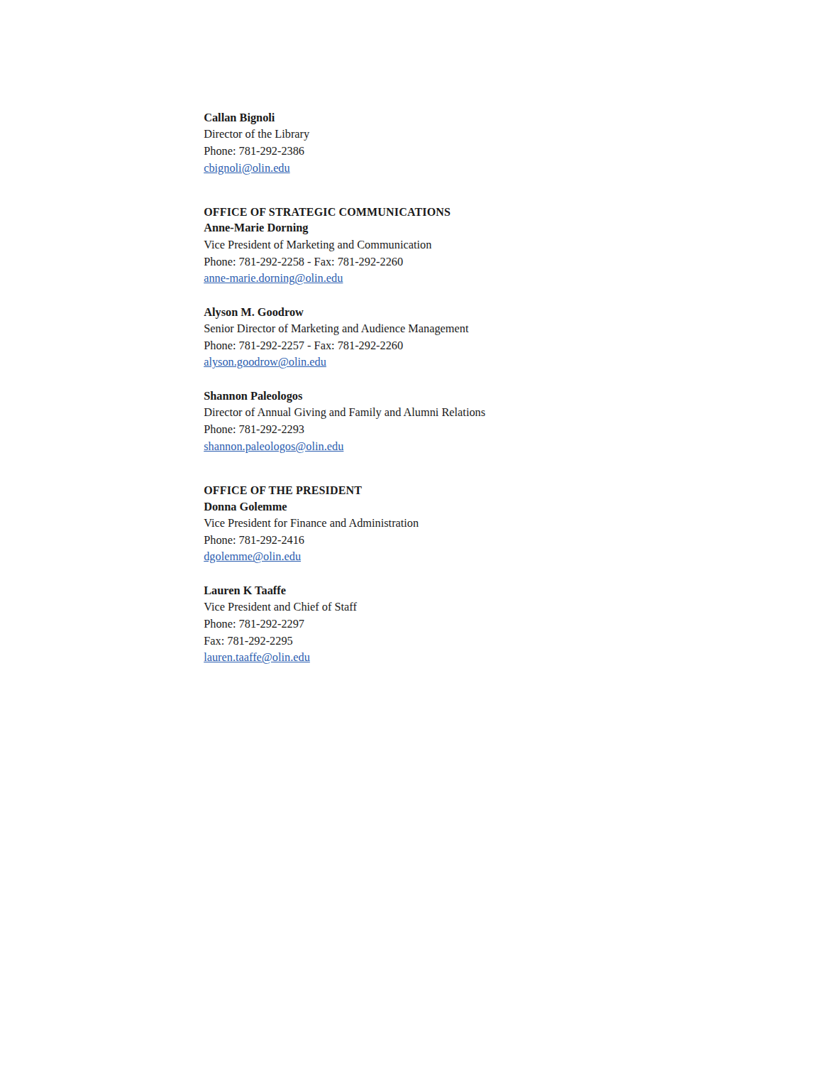Callan Bignoli Director of the Library Phone: 781-292-2386 cbignoli@olin.edu
Office of Strategic Communications
Anne-Marie Dorning Vice President of Marketing and Communication Phone: 781-292-2258 - Fax: 781-292-2260 anne-marie.dorning@olin.edu
Alyson M. Goodrow Senior Director of Marketing and Audience Management Phone: 781-292-2257 - Fax: 781-292-2260 alyson.goodrow@olin.edu
Shannon Paleologos Director of Annual Giving and Family and Alumni Relations Phone: 781-292-2293 shannon.paleologos@olin.edu
Office of the President
Donna Golemme Vice President for Finance and Administration Phone: 781-292-2416 dgolemme@olin.edu
Lauren K Taaffe Vice President and Chief of Staff Phone: 781-292-2297 Fax: 781-292-2295 lauren.taaffe@olin.edu